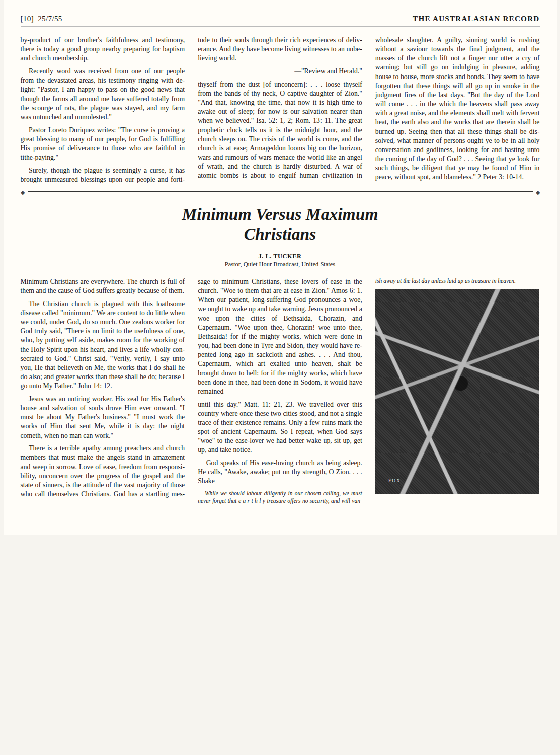[10] 25/7/55 The Australasian Record
by-product of our brother's faithfulness and testimony, there is today a good group nearby preparing for baptism and church membership.
Recently word was received from one of our people from the devastated areas, his testimony ringing with delight: "Pastor, I am happy to pass on the good news that though the farms all around me have suffered totally from the scourge of rats, the plague was stayed, and my farm was untouched and unmolested."
Pastor Loreto Duriquez writes: "The curse is proving a great blessing to many of our people, for God is fulfilling His promise of deliverance to those who are faithful in tithe-paying."
Surely, though the plague is seemingly a curse, it has brought unmeasured blessings upon our people and fortitude to their souls through their rich experiences of deliverance. And they have become living witnesses to an unbelieving world.
—"Review and Herald."
thyself from the dust [of unconcern]: . . . loose thyself from the bands of thy neck, O captive daughter of Zion." "And that, knowing the time, that now it is high time to awake out of sleep; for now is our salvation nearer than when we believed." Isa. 52: 1, 2; Rom. 13: 11. The great prophetic clock tells us it is the midnight hour, and the church sleeps on. The crisis of the world is come, and the church is at ease; Armageddon looms big on the horizon, wars and rumours of wars menace the world like an angel of wrath, and the church is hardly disturbed. A war of atomic bombs is about to engulf human civilization in wholesale slaughter. A guilty, sinning world is rushing without a saviour towards the final judgment, and the masses of the church lift not a finger nor utter a cry of warning; but still go on indulging in pleasure, adding house to house, more stocks and bonds. They seem to have forgotten that these things will all go up in smoke in the judgment fires of the last days. "But the day of the Lord will come . . . in the which the heavens shall pass away with a great noise, and the elements shall melt with fervent heat, the earth also and the works that are therein shall be burned up. Seeing then that all these things shall be dissolved, what manner of persons ought ye to be in all holy conversation and godliness, looking for and hasting unto the coming of the day of God? . . . Seeing that ye look for such things, be diligent that ye may be found of Him in peace, without spot, and blameless." 2 Peter 3: 10-14.
◆ ◆
Minimum Versus Maximum
Christians
J. L. TUCKER
Pastor, Quiet Hour Broadcast, United States
Minimum Christians are everywhere. The church is full of them and the cause of God suffers greatly because of them.
The Christian church is plagued with this loathsome disease called "minimum." We are content to do little when we could, under God, do so much. One zealous worker for God truly said, "There is no limit to the usefulness of one, who, by putting self aside, makes room for the working of the Holy Spirit upon his heart, and lives a life wholly consecrated to God." Christ said, "Verily, verily, I say unto you, He that believeth on Me, the works that I do shall he do also; and greater works than these shall he do; because I go unto My Father." John 14: 12.
Jesus was an untiring worker. His zeal for His Father's house and salvation of souls drove Him ever onward. "I must be about My Father's business." "I must work the works of Him that sent Me, while it is day: the night cometh, when no man can work."
There is a terrible apathy among preachers and church members that must make the angels stand in amazement and weep in sorrow. Love of ease, freedom from responsibility, unconcern over the progress of the gospel and the state of sinners, is the attitude of the vast majority of those who call themselves Christians. God has a startling message to minimum Christians, these lovers of ease in the church. "Woe to them that are at ease in Zion." Amos 6: 1. When our patient, long-suffering God pronounces a woe, we ought to wake up and take warning. Jesus pronounced a woe upon the cities of Bethsaida, Chorazin, and Capernaum. "Woe upon thee, Chorazin! woe unto thee, Bethsaida! for if the mighty works, which were done in you, had been done in Tyre and Sidon, they would have repented long ago in sackcloth and ashes. . . . And thou, Capernaum, which art exalted unto heaven, shalt be brought down to hell: for if the mighty works, which have been done in thee, had been done in Sodom, it would have remained
until this day." Matt. 11: 21, 23. We travelled over this country where once these two cities stood, and not a single trace of their existence remains. Only a few ruins mark the spot of ancient Capernaum. So I repeat, when God says "woe" to the ease-lover we had better wake up, sit up, get up, and take notice.
God speaks of His ease-loving church as being asleep. He calls, "Awake, awake; put on thy strength, O Zion. . . . Shake
While we should labour diligently in our chosen calling, we must never forget that e a r t h l y treasure offers no security, and will vanish away at the last day unless laid up as treasure in heaven.
FOX